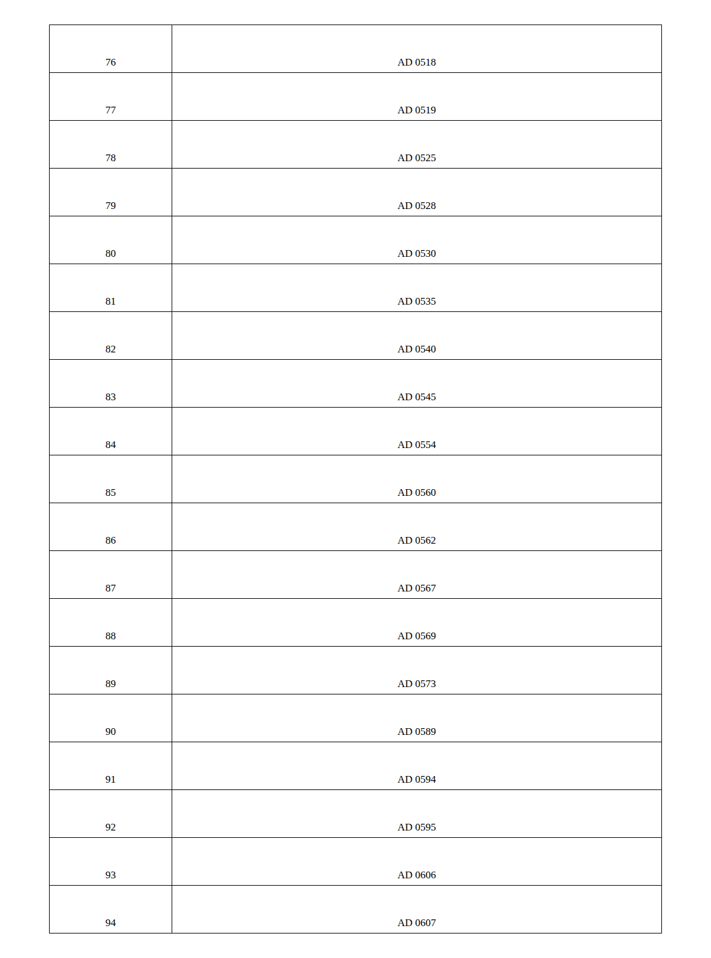| 76 | AD 0518 |
| 77 | AD 0519 |
| 78 | AD 0525 |
| 79 | AD 0528 |
| 80 | AD 0530 |
| 81 | AD 0535 |
| 82 | AD 0540 |
| 83 | AD 0545 |
| 84 | AD 0554 |
| 85 | AD 0560 |
| 86 | AD 0562 |
| 87 | AD 0567 |
| 88 | AD 0569 |
| 89 | AD 0573 |
| 90 | AD 0589 |
| 91 | AD 0594 |
| 92 | AD 0595 |
| 93 | AD 0606 |
| 94 | AD 0607 |